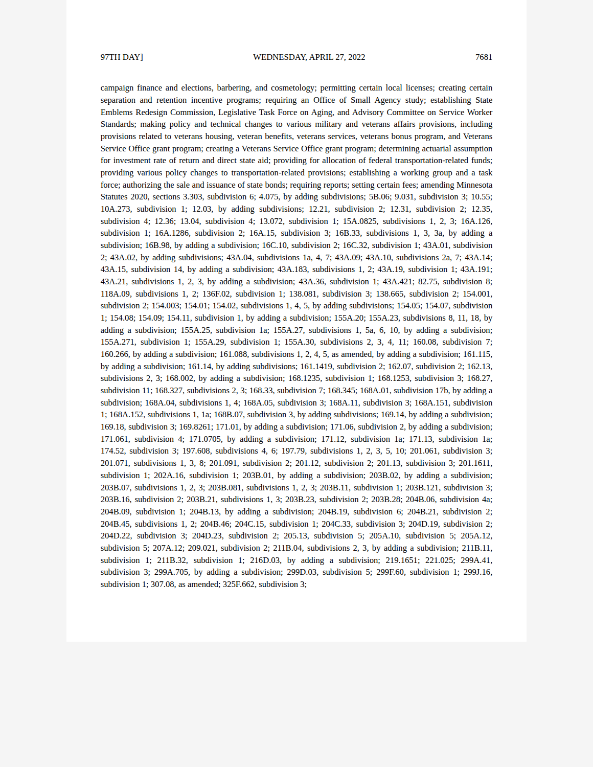97TH DAY] WEDNESDAY, APRIL 27, 2022 7681
campaign finance and elections, barbering, and cosmetology; permitting certain local licenses; creating certain separation and retention incentive programs; requiring an Office of Small Agency study; establishing State Emblems Redesign Commission, Legislative Task Force on Aging, and Advisory Committee on Service Worker Standards; making policy and technical changes to various military and veterans affairs provisions, including provisions related to veterans housing, veteran benefits, veterans services, veterans bonus program, and Veterans Service Office grant program; creating a Veterans Service Office grant program; determining actuarial assumption for investment rate of return and direct state aid; providing for allocation of federal transportation-related funds; providing various policy changes to transportation-related provisions; establishing a working group and a task force; authorizing the sale and issuance of state bonds; requiring reports; setting certain fees; amending Minnesota Statutes 2020, sections 3.303, subdivision 6; 4.075, by adding subdivisions; 5B.06; 9.031, subdivision 3; 10.55; 10A.273, subdivision 1; 12.03, by adding subdivisions; 12.21, subdivision 2; 12.31, subdivision 2; 12.35, subdivision 4; 12.36; 13.04, subdivision 4; 13.072, subdivision 1; 15A.0825, subdivisions 1, 2, 3; 16A.126, subdivision 1; 16A.1286, subdivision 2; 16A.15, subdivision 3; 16B.33, subdivisions 1, 3, 3a, by adding a subdivision; 16B.98, by adding a subdivision; 16C.10, subdivision 2; 16C.32, subdivision 1; 43A.01, subdivision 2; 43A.02, by adding subdivisions; 43A.04, subdivisions 1a, 4, 7; 43A.09; 43A.10, subdivisions 2a, 7; 43A.14; 43A.15, subdivision 14, by adding a subdivision; 43A.183, subdivisions 1, 2; 43A.19, subdivision 1; 43A.191; 43A.21, subdivisions 1, 2, 3, by adding a subdivision; 43A.36, subdivision 1; 43A.421; 82.75, subdivision 8; 118A.09, subdivisions 1, 2; 136F.02, subdivision 1; 138.081, subdivision 3; 138.665, subdivision 2; 154.001, subdivision 2; 154.003; 154.01; 154.02, subdivisions 1, 4, 5, by adding subdivisions; 154.05; 154.07, subdivision 1; 154.08; 154.09; 154.11, subdivision 1, by adding a subdivision; 155A.20; 155A.23, subdivisions 8, 11, 18, by adding a subdivision; 155A.25, subdivision 1a; 155A.27, subdivisions 1, 5a, 6, 10, by adding a subdivision; 155A.271, subdivision 1; 155A.29, subdivision 1; 155A.30, subdivisions 2, 3, 4, 11; 160.08, subdivision 7; 160.266, by adding a subdivision; 161.088, subdivisions 1, 2, 4, 5, as amended, by adding a subdivision; 161.115, by adding a subdivision; 161.14, by adding subdivisions; 161.1419, subdivision 2; 162.07, subdivision 2; 162.13, subdivisions 2, 3; 168.002, by adding a subdivision; 168.1235, subdivision 1; 168.1253, subdivision 3; 168.27, subdivision 11; 168.327, subdivisions 2, 3; 168.33, subdivision 7; 168.345; 168A.01, subdivision 17b, by adding a subdivision; 168A.04, subdivisions 1, 4; 168A.05, subdivision 3; 168A.11, subdivision 3; 168A.151, subdivision 1; 168A.152, subdivisions 1, 1a; 168B.07, subdivision 3, by adding subdivisions; 169.14, by adding a subdivision; 169.18, subdivision 3; 169.8261; 171.01, by adding a subdivision; 171.06, subdivision 2, by adding a subdivision; 171.061, subdivision 4; 171.0705, by adding a subdivision; 171.12, subdivision 1a; 171.13, subdivision 1a; 174.52, subdivision 3; 197.608, subdivisions 4, 6; 197.79, subdivisions 1, 2, 3, 5, 10; 201.061, subdivision 3; 201.071, subdivisions 1, 3, 8; 201.091, subdivision 2; 201.12, subdivision 2; 201.13, subdivision 3; 201.1611, subdivision 1; 202A.16, subdivision 1; 203B.01, by adding a subdivision; 203B.02, by adding a subdivision; 203B.07, subdivisions 1, 2, 3; 203B.081, subdivisions 1, 2, 3; 203B.11, subdivision 1; 203B.121, subdivision 3; 203B.16, subdivision 2; 203B.21, subdivisions 1, 3; 203B.23, subdivision 2; 203B.28; 204B.06, subdivision 4a; 204B.09, subdivision 1; 204B.13, by adding a subdivision; 204B.19, subdivision 6; 204B.21, subdivision 2; 204B.45, subdivisions 1, 2; 204B.46; 204C.15, subdivision 1; 204C.33, subdivision 3; 204D.19, subdivision 2; 204D.22, subdivision 3; 204D.23, subdivision 2; 205.13, subdivision 5; 205A.10, subdivision 5; 205A.12, subdivision 5; 207A.12; 209.021, subdivision 2; 211B.04, subdivisions 2, 3, by adding a subdivision; 211B.11, subdivision 1; 211B.32, subdivision 1; 216D.03, by adding a subdivision; 219.1651; 221.025; 299A.41, subdivision 3; 299A.705, by adding a subdivision; 299D.03, subdivision 5; 299F.60, subdivision 1; 299J.16, subdivision 1; 307.08, as amended; 325F.662, subdivision 3;